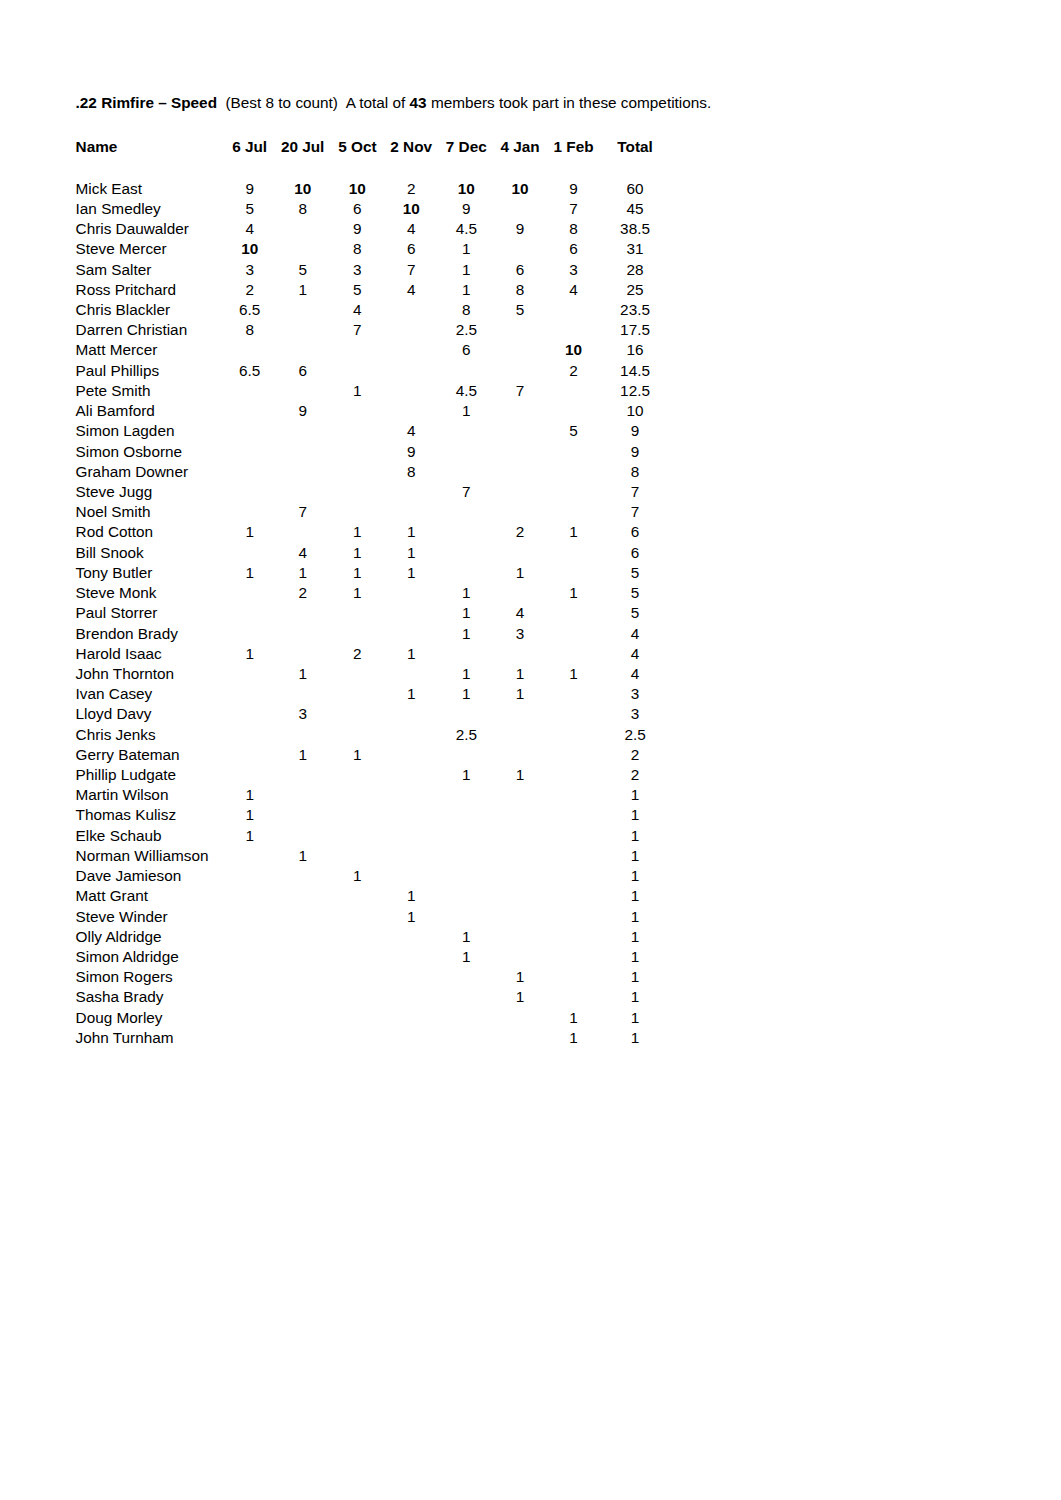.22 Rimfire – Speed (Best 8 to count) A total of 43 members took part in these competitions.
| Name | 6 Jul | 20 Jul | 5 Oct | 2 Nov | 7 Dec | 4 Jan | 1 Feb | Total |
| --- | --- | --- | --- | --- | --- | --- | --- | --- |
| Mick East | 9 | 10 | 10 | 2 | 10 | 10 | 9 | 60 |
| Ian Smedley | 5 | 8 | 6 | 10 | 9 | | 7 | 45 |
| Chris Dauwalder | 4 | | 9 | 4 | 4.5 | 9 | 8 | 38.5 |
| Steve Mercer | 10 | | 8 | 6 | 1 | | 6 | 31 |
| Sam Salter | 3 | 5 | 3 | 7 | 1 | 6 | 3 | 28 |
| Ross Pritchard | 2 | 1 | 5 | 4 | 1 | 8 | 4 | 25 |
| Chris Blackler | 6.5 | | 4 | | 8 | 5 | | 23.5 |
| Darren Christian | 8 | | 7 | | 2.5 | | | 17.5 |
| Matt Mercer | | | | | 6 | | 10 | 16 |
| Paul Phillips | 6.5 | 6 | | | | | 2 | 14.5 |
| Pete Smith | | | 1 | | 4.5 | 7 | | 12.5 |
| Ali Bamford | | 9 | | | 1 | | | 10 |
| Simon Lagden | | | | 4 | | | 5 | 9 |
| Simon Osborne | | | | 9 | | | | 9 |
| Graham Downer | | | | 8 | | | | 8 |
| Steve Jugg | | | | | 7 | | | 7 |
| Noel Smith | | 7 | | | | | | 7 |
| Rod Cotton | 1 | | 1 | 1 | | 2 | 1 | 6 |
| Bill Snook | | 4 | 1 | 1 | | | | 6 |
| Tony Butler | 1 | 1 | 1 | 1 | | 1 | | 5 |
| Steve Monk | | 2 | 1 | | 1 | | 1 | 5 |
| Paul Storrer | | | | | 1 | 4 | | 5 |
| Brendon Brady | | | | | 1 | 3 | | 4 |
| Harold Isaac | 1 | | 2 | 1 | | | | 4 |
| John Thornton | | 1 | | | 1 | 1 | 1 | 4 |
| Ivan Casey | | | | 1 | 1 | 1 | | 3 |
| Lloyd Davy | | 3 | | | | | | 3 |
| Chris Jenks | | | | | 2.5 | | | 2.5 |
| Gerry Bateman | | 1 | 1 | | | | | 2 |
| Phillip Ludgate | | | | | 1 | 1 | | 2 |
| Martin Wilson | 1 | | | | | | | 1 |
| Thomas Kulisz | 1 | | | | | | | 1 |
| Elke Schaub | 1 | | | | | | | 1 |
| Norman Williamson | | 1 | | | | | | 1 |
| Dave Jamieson | | | 1 | | | | | 1 |
| Matt Grant | | | | 1 | | | | 1 |
| Steve Winder | | | | 1 | | | | 1 |
| Olly Aldridge | | | | | 1 | | | 1 |
| Simon Aldridge | | | | | 1 | | | 1 |
| Simon Rogers | | | | | | 1 | | 1 |
| Sasha Brady | | | | | | 1 | | 1 |
| Doug Morley | | | | | | | 1 | 1 |
| John Turnham | | | | | | | 1 | 1 |